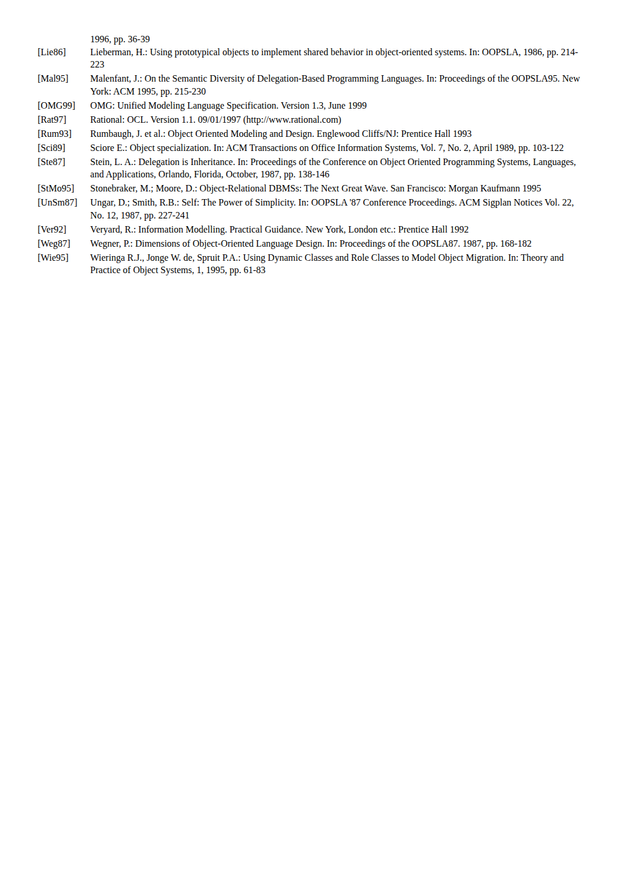1996, pp. 36-39
[Lie86]
Lieberman, H.: Using prototypical objects to implement shared behavior in object-oriented systems. In: OOPSLA, 1986, pp. 214-223
[Mal95]
Malenfant, J.: On the Semantic Diversity of Delegation-Based Programming Languages. In: Proceedings of the OOPSLA95. New York: ACM 1995, pp. 215-230
[OMG99]
OMG: Unified Modeling Language Specification. Version 1.3, June 1999
[Rat97]
Rational: OCL. Version 1.1. 09/01/1997 (http://www.rational.com)
[Rum93]
Rumbaugh, J. et al.: Object Oriented Modeling and Design. Englewood Cliffs/NJ: Prentice Hall 1993
[Sci89]
Sciore E.: Object specialization. In: ACM Transactions on Office Information Systems, Vol. 7, No. 2, April 1989, pp. 103-122
[Ste87]
Stein, L. A.: Delegation is Inheritance. In: Proceedings of the Conference on Object Oriented Programming Systems, Languages, and Applications, Orlando, Florida, October, 1987, pp. 138-146
[StMo95]
Stonebraker, M.; Moore, D.: Object-Relational DBMSs: The Next Great Wave. San Francisco: Morgan Kaufmann 1995
[UnSm87]
Ungar, D.; Smith, R.B.: Self: The Power of Simplicity. In: OOPSLA '87 Conference Proceedings. ACM Sigplan Notices Vol. 22, No. 12, 1987, pp. 227-241
[Ver92]
Veryard, R.: Information Modelling. Practical Guidance. New York, London etc.: Prentice Hall 1992
[Weg87]
Wegner, P.: Dimensions of Object-Oriented Language Design. In: Proceedings of the OOPSLA87. 1987, pp. 168-182
[Wie95]
Wieringa R.J., Jonge W. de, Spruit P.A.: Using Dynamic Classes and Role Classes to Model Object Migration. In: Theory and Practice of Object Systems, 1, 1995, pp. 61-83